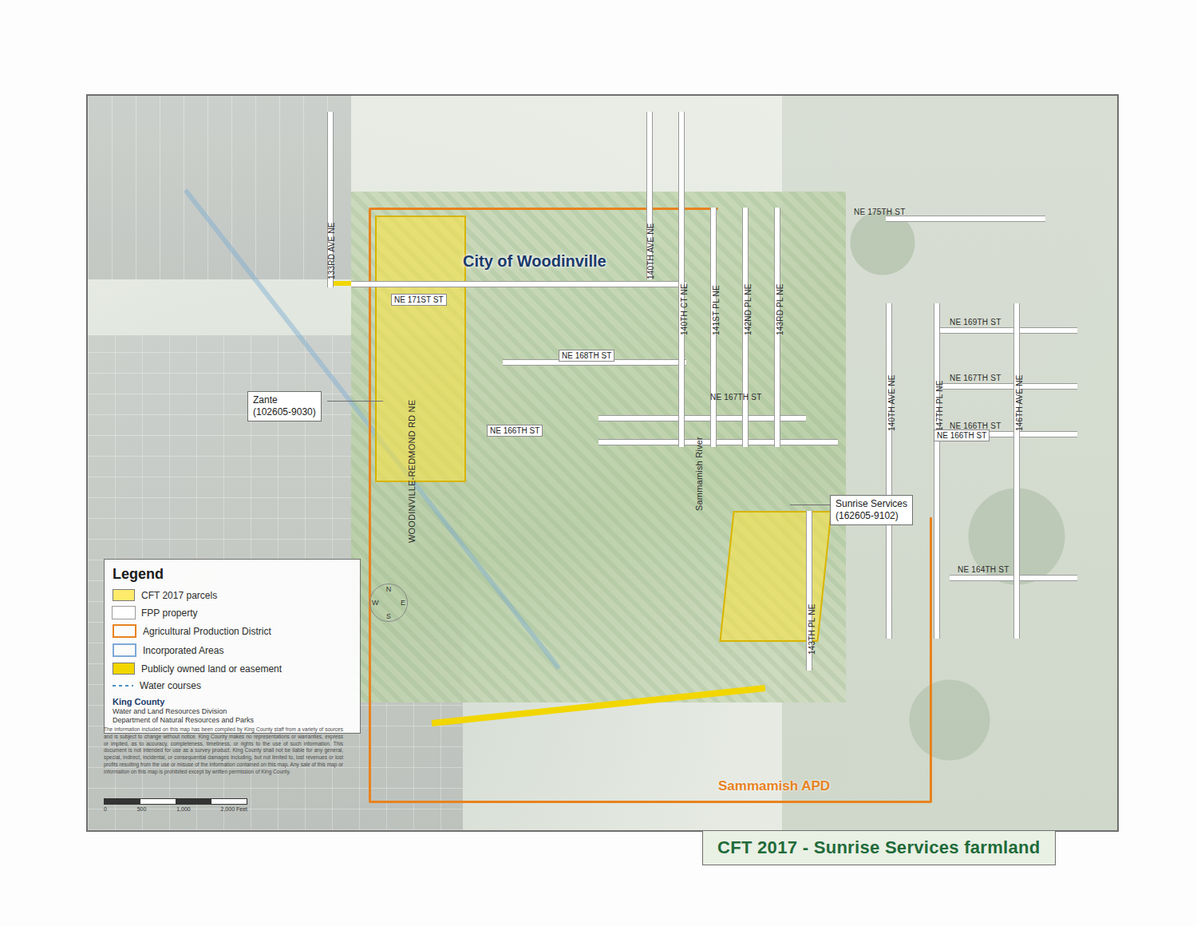133RD AVE NE
140TH AVE NE
140TH CT NE
141ST PL NE
142ND PL NE
143RD PL NE
140TH AVE NE
147TH PL NE
146TH AVE NE
143TH PL NE
NE 175TH ST
NE 169TH ST
NE 167TH ST
NE 166TH ST
NE 164TH ST
NE 167TH ST
NE 171ST ST
NE 168TH ST
NE 166TH ST
NE 166TH ST
WOODINVILLE-REDMOND RD NE
Sammamish River
City of Woodinville
Sammamish APD
Zante
(102605-9030)
Sunrise Services
(162605-9102)
Legend
CFT 2017 parcels
FPP property
Agricultural Production District
Incorporated Areas
Publicly owned land or easement
Water courses
King County Water and Land Resources Division
Department of Natural Resources and Parks
N S E W
The information included on this map has been compiled by King County staff from a variety of sources and is subject to change without notice. King County makes no representations or warranties, express or implied, as to accuracy, completeness, timeliness, or rights to the use of such information. This document is not intended for use as a survey product. King County shall not be liable for any general, special, indirect, incidental, or consequential damages including, but not limited to, lost revenues or lost profits resulting from the use or misuse of the information contained on this map. Any sale of this map or information on this map is prohibited except by written permission of King County.
05001,0002,000 Feet
CFT 2017 - Sunrise Services farmland